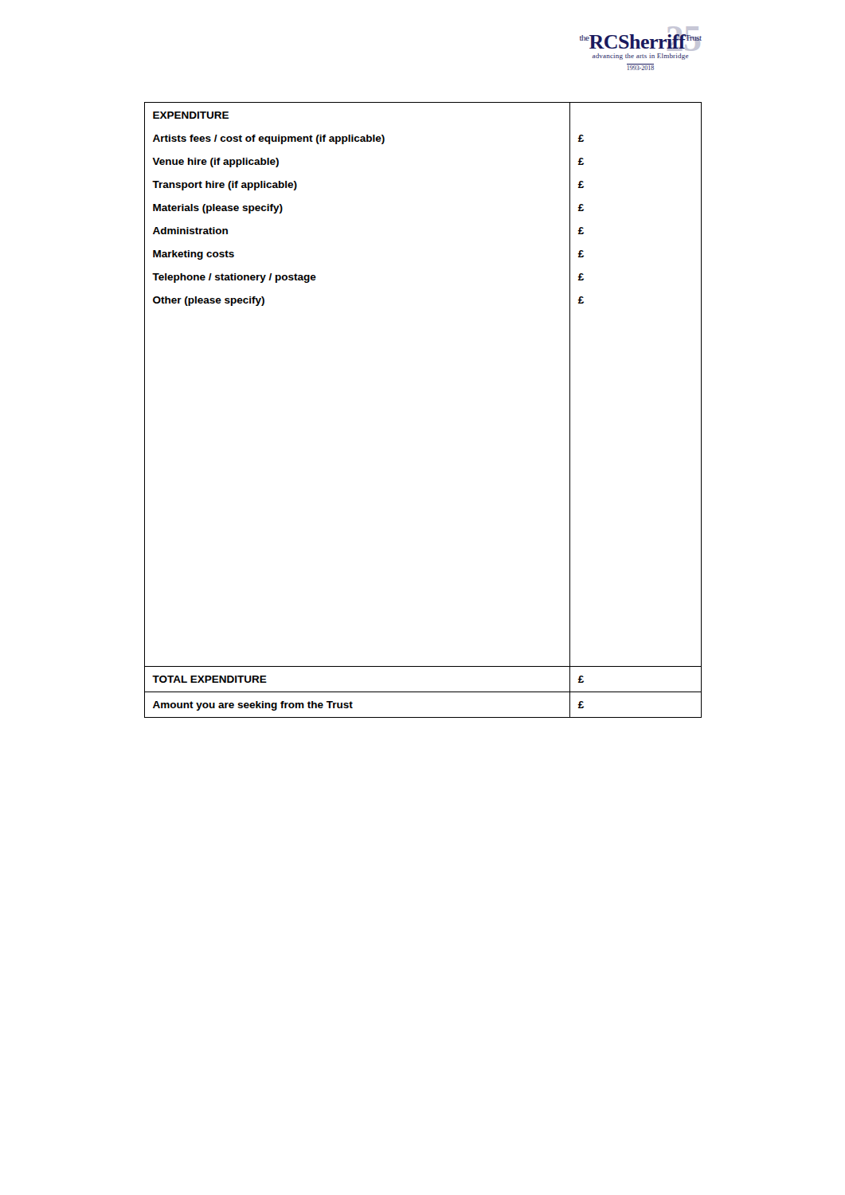25 the RCSherriffTrust
advancing the arts in Elmbridge
1993-2018
| EXPENDITURE Artists fees / cost of equipment (if applicable) Venue hire (if applicable) Transport hire (if applicable) Materials (please specify) Administration Marketing costs Telephone / stationery / postage Other (please specify) | £ £ £ £ £ £ £ £ |
| TOTAL EXPENDITURE | £ |
| Amount you are seeking from the Trust | £ |